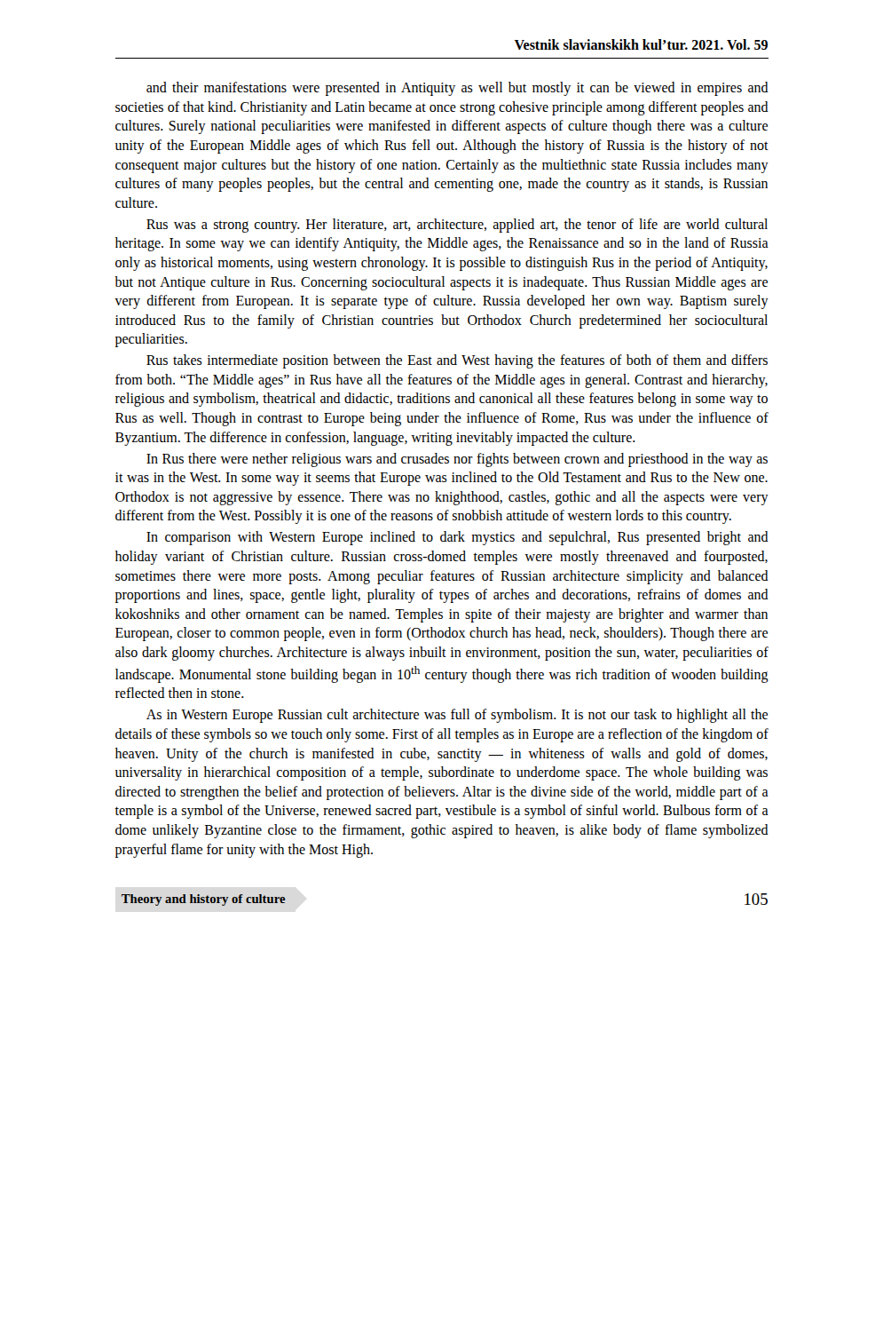Vestnik slavianskikh kul’tur. 2021. Vol. 59
and their manifestations were presented in Antiquity as well but mostly it can be viewed in empires and societies of that kind. Christianity and Latin became at once strong cohesive principle among different peoples and cultures. Surely national peculiarities were manifested in different aspects of culture though there was a culture unity of the European Middle ages of which Rus fell out. Although the history of Russia is the history of not consequent major cultures but the history of one nation. Certainly as the multiethnic state Russia includes many cultures of many peoples peoples, but the central and cementing one, made the country as it stands, is Russian culture.
Rus was a strong country. Her literature, art, architecture, applied art, the tenor of life are world cultural heritage. In some way we can identify Antiquity, the Middle ages, the Renaissance and so in the land of Russia only as historical moments, using western chronology. It is possible to distinguish Rus in the period of Antiquity, but not Antique culture in Rus. Concerning sociocultural aspects it is inadequate. Thus Russian Middle ages are very different from European. It is separate type of culture. Russia developed her own way. Baptism surely introduced Rus to the family of Christian countries but Orthodox Church predetermined her sociocultural peculiarities.
Rus takes intermediate position between the East and West having the features of both of them and differs from both. “The Middle ages” in Rus have all the features of the Middle ages in general. Contrast and hierarchy, religious and symbolism, theatrical and didactic, traditions and canonical all these features belong in some way to Rus as well. Though in contrast to Europe being under the influence of Rome, Rus was under the influence of Byzantium. The difference in confession, language, writing inevitably impacted the culture.
In Rus there were nether religious wars and crusades nor fights between crown and priesthood in the way as it was in the West. In some way it seems that Europe was inclined to the Old Testament and Rus to the New one. Orthodox is not aggressive by essence. There was no knighthood, castles, gothic and all the aspects were very different from the West. Possibly it is one of the reasons of snobbish attitude of western lords to this country.
In comparison with Western Europe inclined to dark mystics and sepulchral, Rus presented bright and holiday variant of Christian culture. Russian cross-domed temples were mostly threenaved and fourposted, sometimes there were more posts. Among peculiar features of Russian architecture simplicity and balanced proportions and lines, space, gentle light, plurality of types of arches and decorations, refrains of domes and kokoshniks and other ornament can be named. Temples in spite of their majesty are brighter and warmer than European, closer to common people, even in form (Orthodox church has head, neck, shoulders). Though there are also dark gloomy churches. Architecture is always inbuilt in environment, position the sun, water, peculiarities of landscape. Monumental stone building began in 10th century though there was rich tradition of wooden building reflected then in stone.
As in Western Europe Russian cult architecture was full of symbolism. It is not our task to highlight all the details of these symbols so we touch only some. First of all temples as in Europe are a reflection of the kingdom of heaven. Unity of the church is manifested in cube, sanctity — in whiteness of walls and gold of domes, universality in hierarchical composition of a temple, subordinate to underdome space. The whole building was directed to strengthen the belief and protection of believers. Altar is the divine side of the world, middle part of a temple is a symbol of the Universe, renewed sacred part, vestibule is a symbol of sinful world. Bulbous form of a dome unlikely Byzantine close to the firmament, gothic aspired to heaven, is alike body of flame symbolized prayerful flame for unity with the Most High.
Theory and history of culture 105